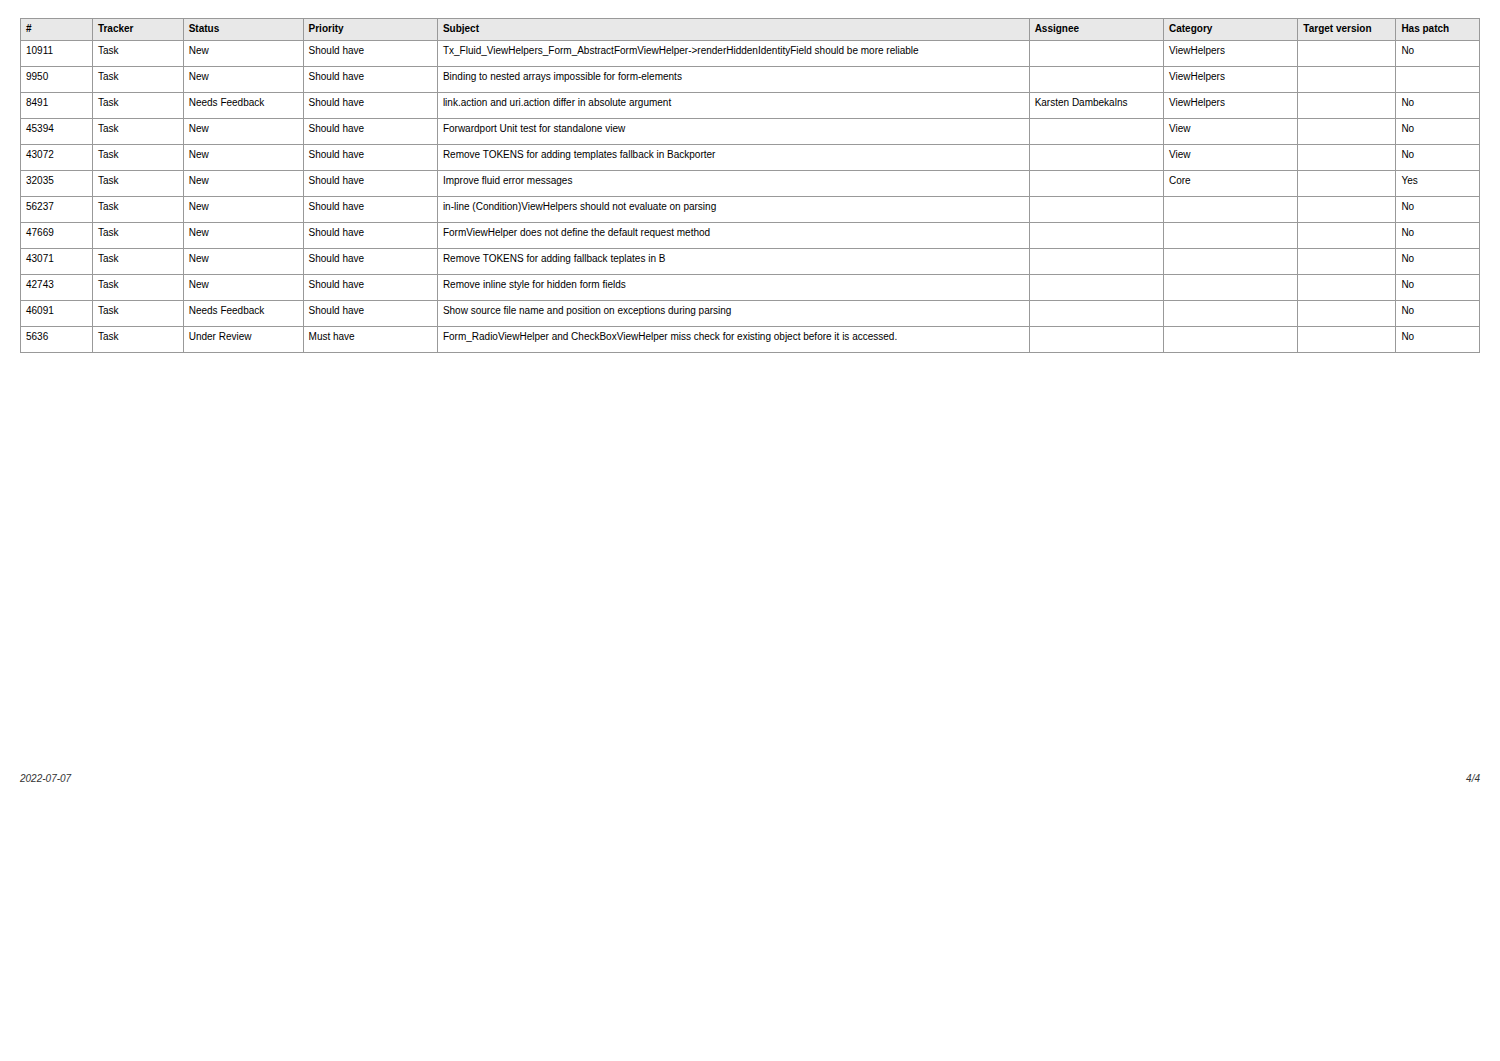| # | Tracker | Status | Priority | Subject | Assignee | Category | Target version | Has patch |
| --- | --- | --- | --- | --- | --- | --- | --- | --- |
| 10911 | Task | New | Should have | Tx_Fluid_ViewHelpers_Form_AbstractFormViewHelper->renderHiddenIdentityField should be more reliable | | ViewHelpers | | No |
| 9950 | Task | New | Should have | Binding to nested arrays impossible for form-elements | | ViewHelpers | | |
| 8491 | Task | Needs Feedback | Should have | link.action and uri.action differ in absolute argument | Karsten Dambekalns | ViewHelpers | | No |
| 45394 | Task | New | Should have | Forwardport Unit test for standalone view | | View | | No |
| 43072 | Task | New | Should have | Remove TOKENS for adding templates fallback in Backporter | | View | | No |
| 32035 | Task | New | Should have | Improve fluid error messages | | Core | | Yes |
| 56237 | Task | New | Should have | in-line (Condition)ViewHelpers should not evaluate on parsing | | | | No |
| 47669 | Task | New | Should have | FormViewHelper does not define the default request method | | | | No |
| 43071 | Task | New | Should have | Remove TOKENS for adding fallback teplates in B | | | | No |
| 42743 | Task | New | Should have | Remove inline style for hidden form fields | | | | No |
| 46091 | Task | Needs Feedback | Should have | Show source file name and position on exceptions during parsing | | | | No |
| 5636 | Task | Under Review | Must have | Form_RadioViewHelper and CheckBoxViewHelper miss check for existing object before it is accessed. | | | | No |
2022-07-07 4/4